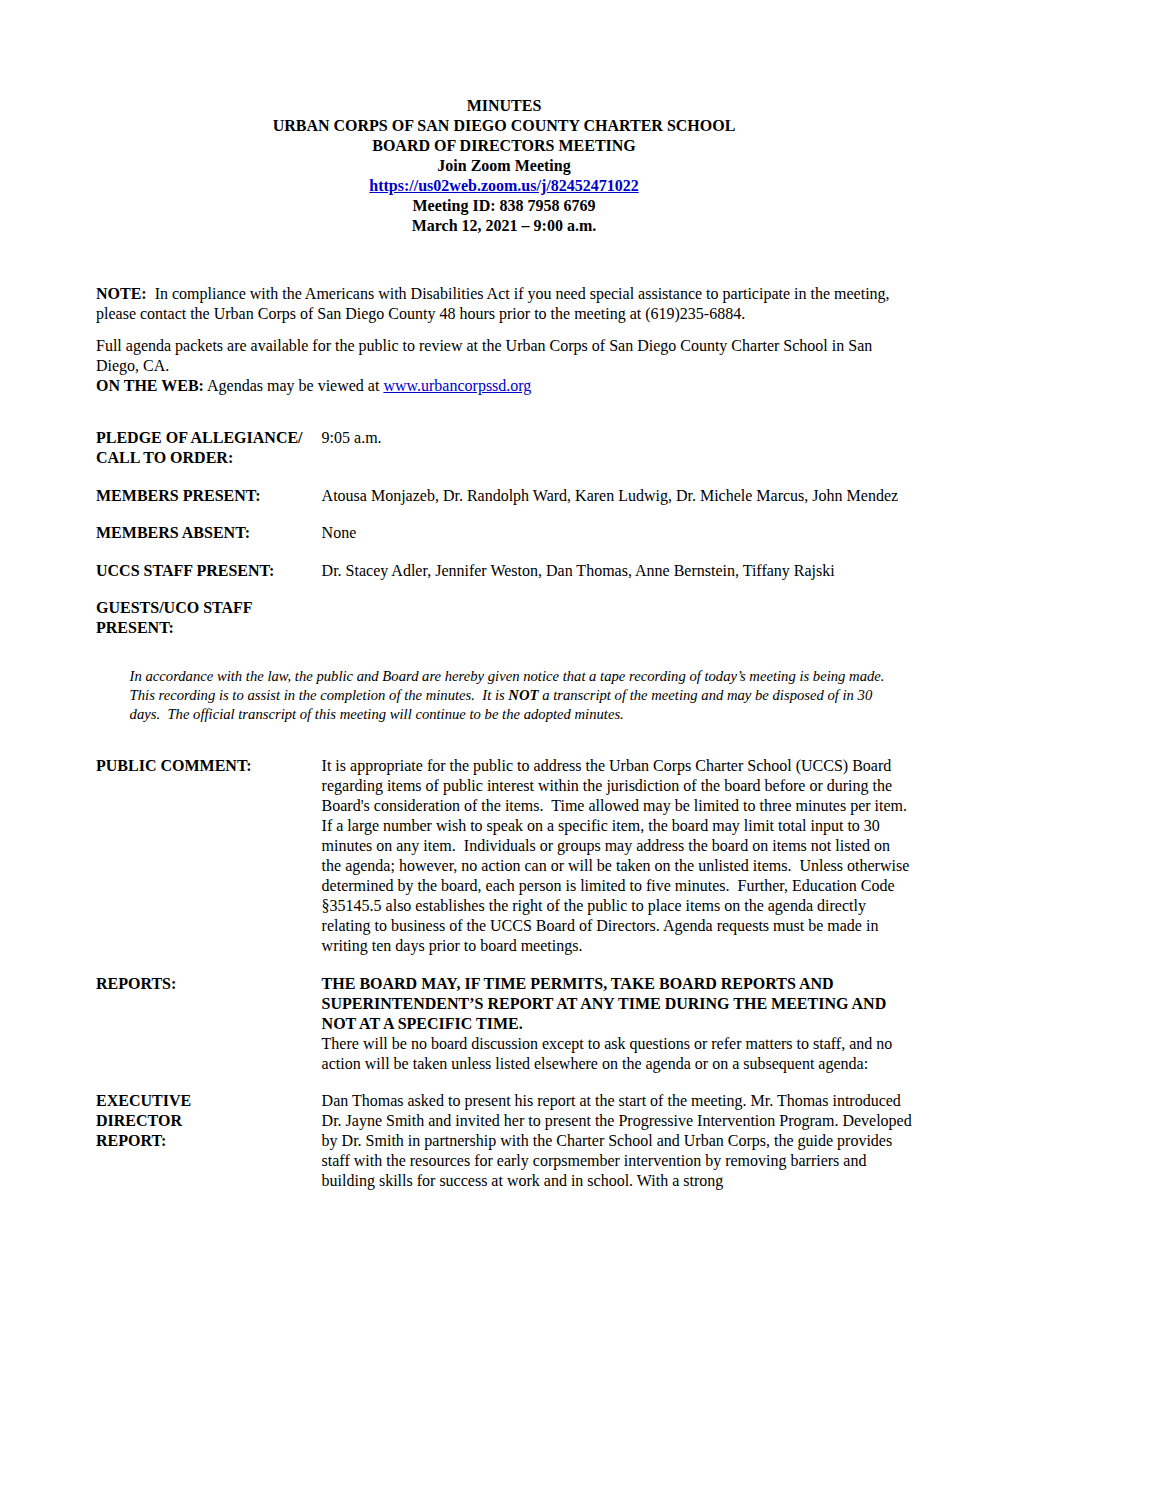MINUTES
URBAN CORPS OF SAN DIEGO COUNTY CHARTER SCHOOL
BOARD OF DIRECTORS MEETING
Join Zoom Meeting
https://us02web.zoom.us/j/82452471022
Meeting ID: 838 7958 6769
March 12, 2021 – 9:00 a.m.
NOTE: In compliance with the Americans with Disabilities Act if you need special assistance to participate in the meeting, please contact the Urban Corps of San Diego County 48 hours prior to the meeting at (619)235-6884.
Full agenda packets are available for the public to review at the Urban Corps of San Diego County Charter School in San Diego, CA.
ON THE WEB: Agendas may be viewed at www.urbancorpssd.org
| PLEDGE OF ALLEGIANCE/ CALL TO ORDER: | 9:05 a.m. |
| MEMBERS PRESENT: | Atousa Monjazeb, Dr. Randolph Ward, Karen Ludwig, Dr. Michele Marcus, John Mendez |
| MEMBERS ABSENT: | None |
| UCCS STAFF PRESENT: | Dr. Stacey Adler, Jennifer Weston, Dan Thomas, Anne Bernstein, Tiffany Rajski |
| GUESTS/UCO STAFF PRESENT: | |
In accordance with the law, the public and Board are hereby given notice that a tape recording of today’s meeting is being made. This recording is to assist in the completion of the minutes. It is NOT a transcript of the meeting and may be disposed of in 30 days. The official transcript of this meeting will continue to be the adopted minutes.
| PUBLIC COMMENT: | It is appropriate for the public to address the Urban Corps Charter School (UCCS) Board regarding items of public interest within the jurisdiction of the board before or during the Board's consideration of the items. Time allowed may be limited to three minutes per item. If a large number wish to speak on a specific item, the board may limit total input to 30 minutes on any item. Individuals or groups may address the board on items not listed on the agenda; however, no action can or will be taken on the unlisted items. Unless otherwise determined by the board, each person is limited to five minutes. Further, Education Code §35145.5 also establishes the right of the public to place items on the agenda directly relating to business of the UCCS Board of Directors. Agenda requests must be made in writing ten days prior to board meetings. |
| REPORTS: | THE BOARD MAY, IF TIME PERMITS, TAKE BOARD REPORTS AND SUPERINTENDENT’S REPORT AT ANY TIME DURING THE MEETING AND NOT AT A SPECIFIC TIME. There will be no board discussion except to ask questions or refer matters to staff, and no action will be taken unless listed elsewhere on the agenda or on a subsequent agenda: |
| EXECUTIVE DIRECTOR REPORT: | Dan Thomas asked to present his report at the start of the meeting. Mr. Thomas introduced Dr. Jayne Smith and invited her to present the Progressive Intervention Program. Developed by Dr. Smith in partnership with the Charter School and Urban Corps, the guide provides staff with the resources for early corpsmember intervention by removing barriers and building skills for success at work and in school. With a strong |